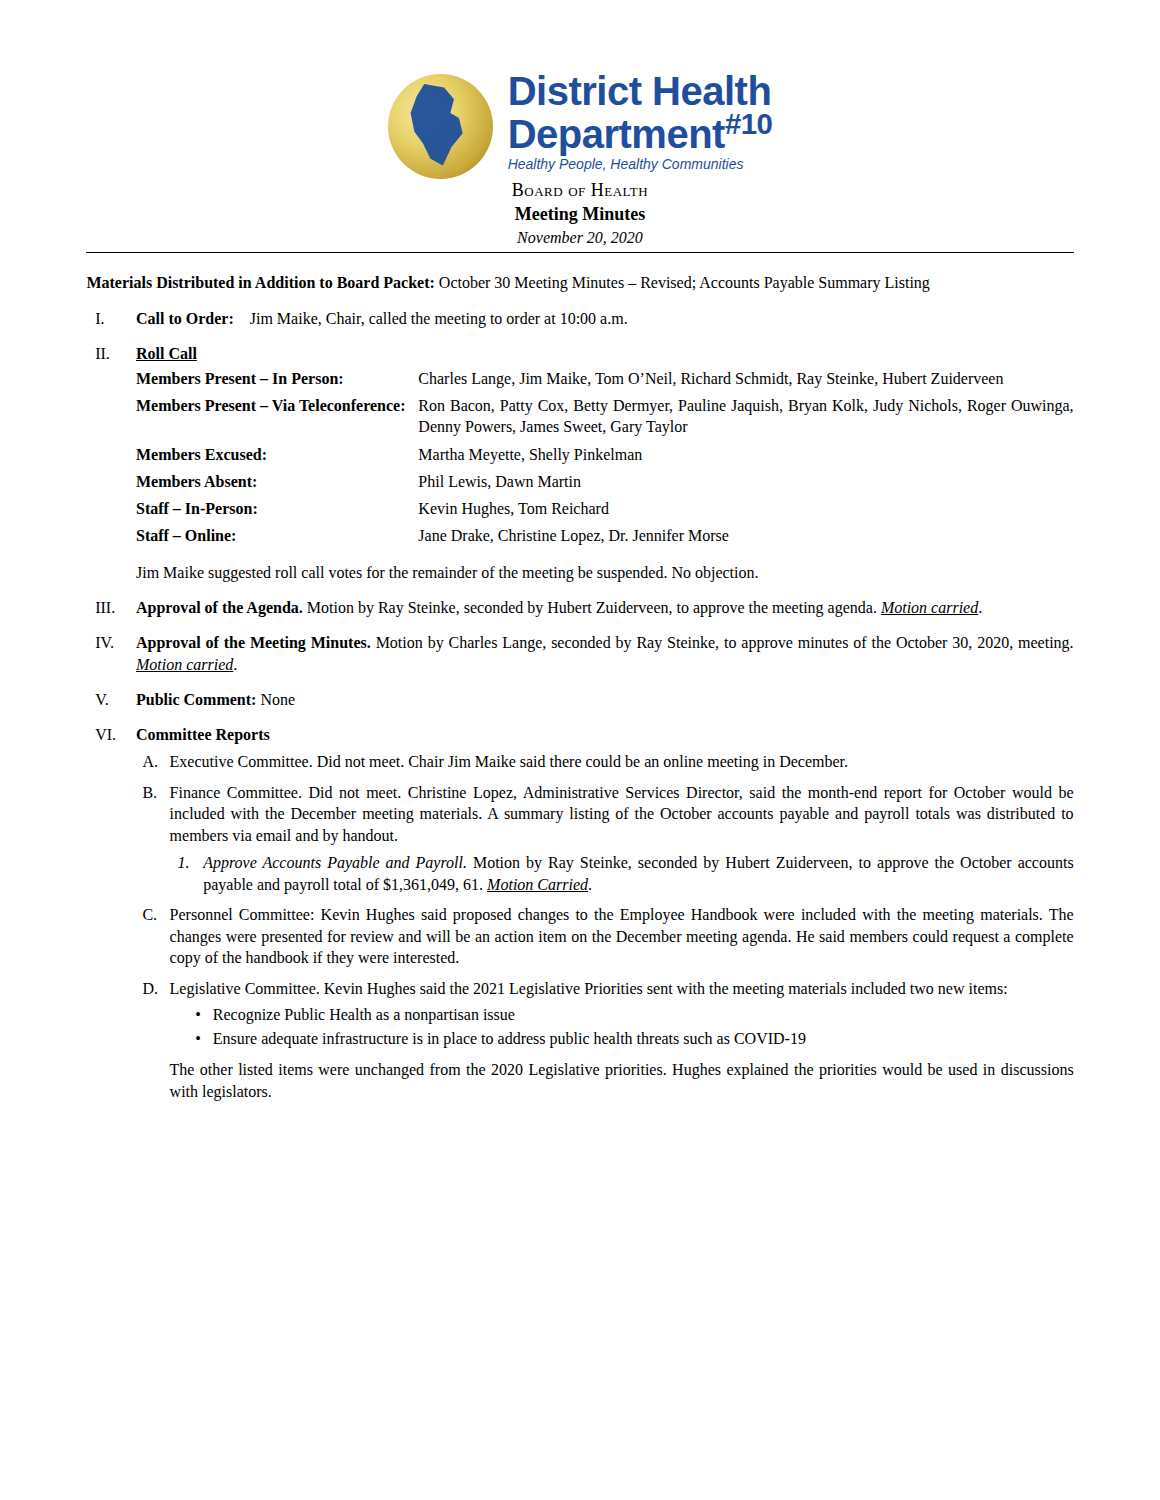District Health
Department#10
Healthy People, Healthy Communities
Board of Health
Meeting Minutes
November 20, 2020
Materials Distributed in Addition to Board Packet: October 30 Meeting Minutes – Revised; Accounts Payable Summary Listing
Call to Order: Jim Maike, Chair, called the meeting to order at 10:00 a.m.
Roll Call
| Members Present – In Person: | Charles Lange, Jim Maike, Tom O’Neil, Richard Schmidt, Ray Steinke, Hubert Zuiderveen |
| Members Present – Via Teleconference: | Ron Bacon, Patty Cox, Betty Dermyer, Pauline Jaquish, Bryan Kolk, Judy Nichols, Roger Ouwinga, Denny Powers, James Sweet, Gary Taylor |
| Members Excused: | Martha Meyette, Shelly Pinkelman |
| Members Absent: | Phil Lewis, Dawn Martin |
| Staff – In-Person: | Kevin Hughes, Tom Reichard |
| Staff – Online: | Jane Drake, Christine Lopez, Dr. Jennifer Morse |
Jim Maike suggested roll call votes for the remainder of the meeting be suspended. No objection.
Approval of the Agenda. Motion by Ray Steinke, seconded by Hubert Zuiderveen, to approve the meeting agenda. Motion carried.
Approval of the Meeting Minutes. Motion by Charles Lange, seconded by Ray Steinke, to approve minutes of the October 30, 2020, meeting. Motion carried.
Public Comment: None
Committee Reports
Executive Committee. Did not meet. Chair Jim Maike said there could be an online meeting in December.
Finance Committee. Did not meet. Christine Lopez, Administrative Services Director, said the month-end report for October would be included with the December meeting materials. A summary listing of the October accounts payable and payroll totals was distributed to members via email and by handout.
Approve Accounts Payable and Payroll. Motion by Ray Steinke, seconded by Hubert Zuiderveen, to approve the October accounts payable and payroll total of $1,361,049, 61. Motion Carried.
Personnel Committee: Kevin Hughes said proposed changes to the Employee Handbook were included with the meeting materials. The changes were presented for review and will be an action item on the December meeting agenda. He said members could request a complete copy of the handbook if they were interested.
Legislative Committee. Kevin Hughes said the 2021 Legislative Priorities sent with the meeting materials included two new items:
Recognize Public Health as a nonpartisan issue
Ensure adequate infrastructure is in place to address public health threats such as COVID-19
The other listed items were unchanged from the 2020 Legislative priorities. Hughes explained the priorities would be used in discussions with legislators.